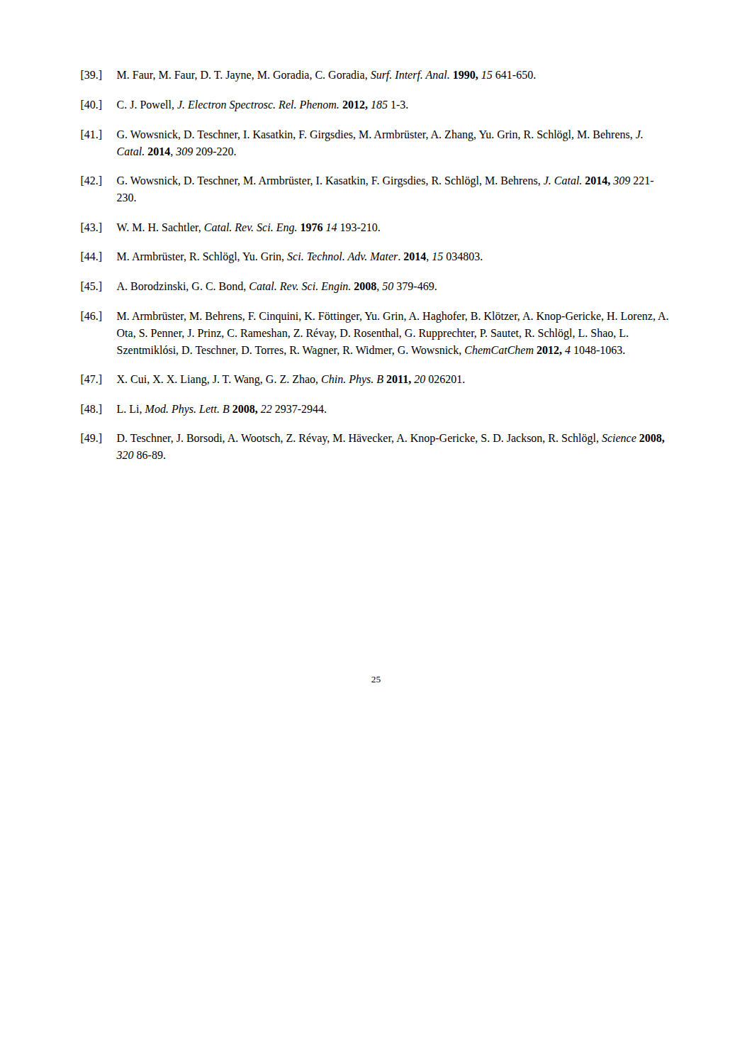[39.] M. Faur, M. Faur, D. T. Jayne, M. Goradia, C. Goradia, Surf. Interf. Anal. 1990, 15 641-650.
[40.] C. J. Powell, J. Electron Spectrosc. Rel. Phenom. 2012, 185 1-3.
[41.] G. Wowsnick, D. Teschner, I. Kasatkin, F. Girgsdies, M. Armbrüster, A. Zhang, Yu. Grin, R. Schlögl, M. Behrens, J. Catal. 2014, 309 209-220.
[42.] G. Wowsnick, D. Teschner, M. Armbrüster, I. Kasatkin, F. Girgsdies, R. Schlögl, M. Behrens, J. Catal. 2014, 309 221-230.
[43.] W. M. H. Sachtler, Catal. Rev. Sci. Eng. 1976 14 193-210.
[44.] M. Armbrüster, R. Schlögl, Yu. Grin, Sci. Technol. Adv. Mater. 2014, 15 034803.
[45.] A. Borodzinski, G. C. Bond, Catal. Rev. Sci. Engin. 2008, 50 379-469.
[46.] M. Armbrüster, M. Behrens, F. Cinquini, K. Föttinger, Yu. Grin, A. Haghofer, B. Klötzer, A. Knop-Gericke, H. Lorenz, A. Ota, S. Penner, J. Prinz, C. Rameshan, Z. Révay, D. Rosenthal, G. Rupprechter, P. Sautet, R. Schlögl, L. Shao, L. Szentmiklósi, D. Teschner, D. Torres, R. Wagner, R. Widmer, G. Wowsnick, ChemCatChem 2012, 4 1048-1063.
[47.] X. Cui, X. X. Liang, J. T. Wang, G. Z. Zhao, Chin. Phys. B 2011, 20 026201.
[48.] L. Li, Mod. Phys. Lett. B 2008, 22 2937-2944.
[49.] D. Teschner, J. Borsodi, A. Wootsch, Z. Révay, M. Hävecker, A. Knop-Gericke, S. D. Jackson, R. Schlögl, Science 2008, 320 86-89.
25